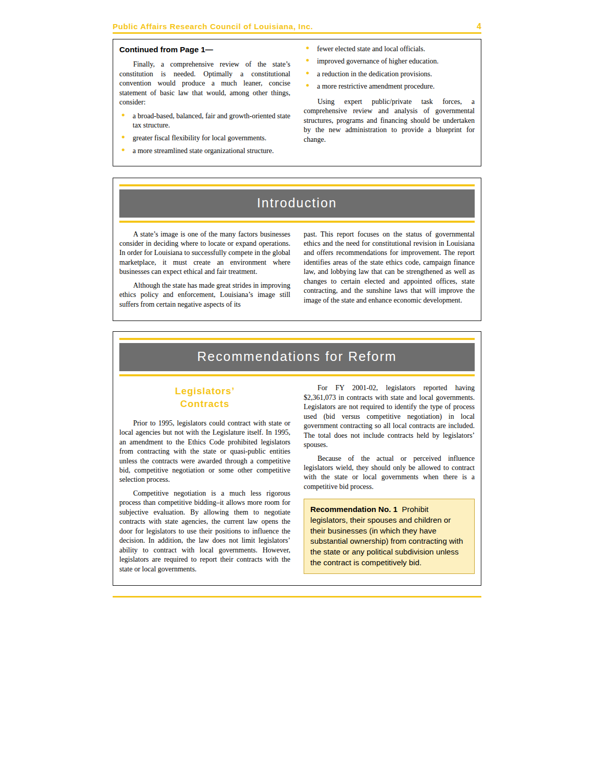Public Affairs Research Council of Louisiana, Inc.
4
Continued from Page 1—
Finally, a comprehensive review of the state’s constitution is needed. Optimally a constitutional convention would produce a much leaner, concise statement of basic law that would, among other things, consider:
a broad-based, balanced, fair and growth-oriented state tax structure.
greater fiscal flexibility for local governments.
a more streamlined state organizational structure.
fewer elected state and local officials.
improved governance of higher education.
a reduction in the dedication provisions.
a more restrictive amendment procedure.
Using expert public/private task forces, a comprehensive review and analysis of governmental structures, programs and financing should be undertaken by the new administration to provide a blueprint for change.
Introduction
A state’s image is one of the many factors businesses consider in deciding where to locate or expand operations. In order for Louisiana to successfully compete in the global marketplace, it must create an environment where businesses can expect ethical and fair treatment.
Although the state has made great strides in improving ethics policy and enforcement, Louisiana’s image still suffers from certain negative aspects of its
past. This report focuses on the status of governmental ethics and the need for constitutional revision in Louisiana and offers recommendations for improvement. The report identifies areas of the state ethics code, campaign finance law, and lobbying law that can be strengthened as well as changes to certain elected and appointed offices, state contracting, and the sunshine laws that will improve the image of the state and enhance economic development.
Recommendations for Reform
Legislators’
Contracts
Prior to 1995, legislators could contract with state or local agencies but not with the Legislature itself. In 1995, an amendment to the Ethics Code prohibited legislators from contracting with the state or quasi-public entities unless the contracts were awarded through a competitive bid, competitive negotiation or some other competitive selection process.
Competitive negotiation is a much less rigorous process than competitive bidding–it allows more room for subjective evaluation. By allowing them to negotiate contracts with state agencies, the current law opens the door for legislators to use their positions to influence the decision. In addition, the law does not limit legislators’ ability to contract with local governments. However, legislators are required to report their contracts with the state or local governments.
For FY 2001-02, legislators reported having $2,361,073 in contracts with state and local governments. Legislators are not required to identify the type of process used (bid versus competitive negotiation) in local government contracting so all local contracts are included. The total does not include contracts held by legislators’ spouses.
Because of the actual or perceived influence legislators wield, they should only be allowed to contract with the state or local governments when there is a competitive bid process.
Recommendation No. 1 Prohibit legislators, their spouses and children or their businesses (in which they have substantial ownership) from contracting with the state or any political subdivision unless the contract is competitively bid.